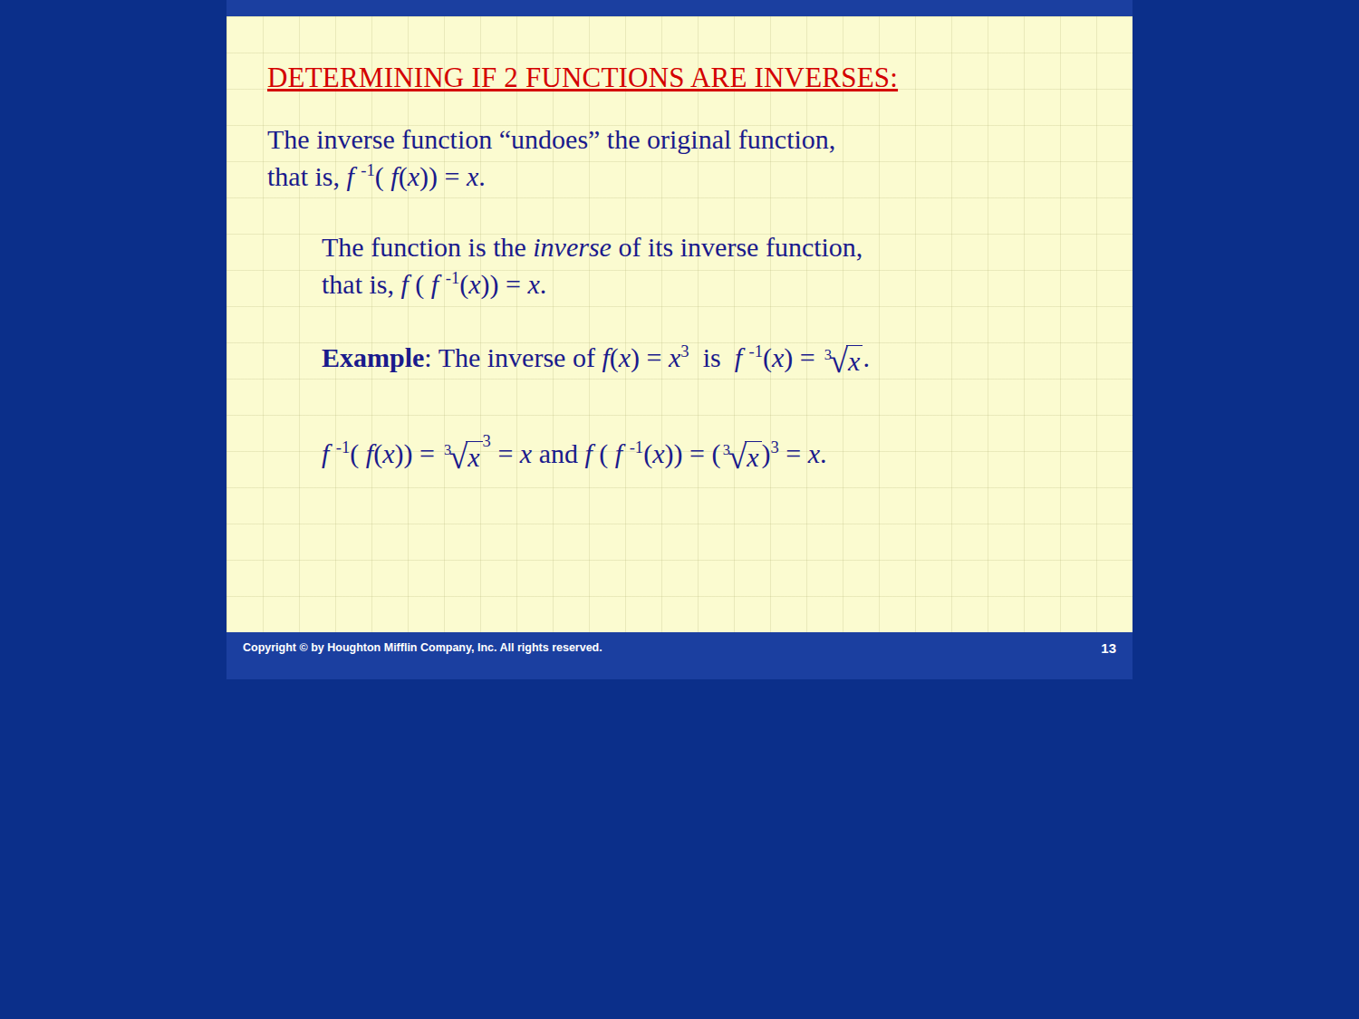DETERMINING IF 2 FUNCTIONS ARE INVERSES:
The inverse function “undoes” the original function,
that is, f -1( f(x)) = x.
The function is the inverse of its inverse function,
that is, f ( f -1(x)) = x.
Example: The inverse of f(x) = x3 is f -1(x) = 3√x.
f -1( f(x)) = 3√x 3 = x and f ( f -1(x)) = (3√x)3 = x.
Copyright © by Houghton Mifflin Company, Inc. All rights reserved. 13